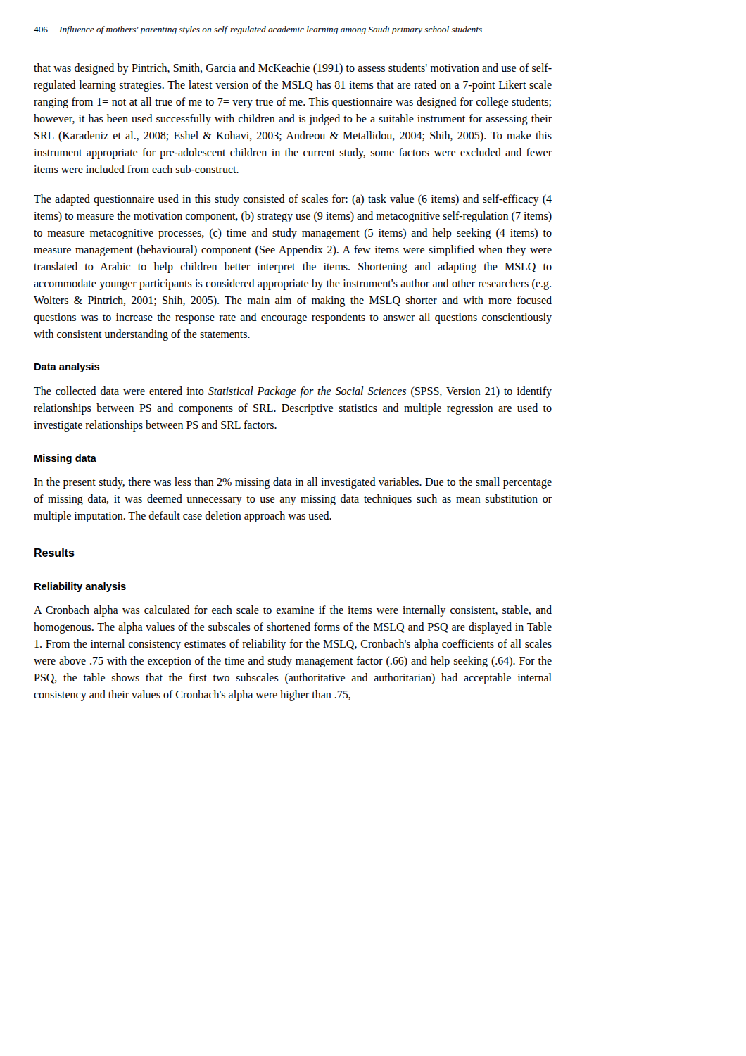406 Influence of mothers' parenting styles on self-regulated academic learning among Saudi primary school students
that was designed by Pintrich, Smith, Garcia and McKeachie (1991) to assess students' motivation and use of self-regulated learning strategies. The latest version of the MSLQ has 81 items that are rated on a 7-point Likert scale ranging from 1= not at all true of me to 7= very true of me. This questionnaire was designed for college students; however, it has been used successfully with children and is judged to be a suitable instrument for assessing their SRL (Karadeniz et al., 2008; Eshel & Kohavi, 2003; Andreou & Metallidou, 2004; Shih, 2005). To make this instrument appropriate for pre-adolescent children in the current study, some factors were excluded and fewer items were included from each sub-construct.
The adapted questionnaire used in this study consisted of scales for: (a) task value (6 items) and self-efficacy (4 items) to measure the motivation component, (b) strategy use (9 items) and metacognitive self-regulation (7 items) to measure metacognitive processes, (c) time and study management (5 items) and help seeking (4 items) to measure management (behavioural) component (See Appendix 2). A few items were simplified when they were translated to Arabic to help children better interpret the items. Shortening and adapting the MSLQ to accommodate younger participants is considered appropriate by the instrument's author and other researchers (e.g. Wolters & Pintrich, 2001; Shih, 2005). The main aim of making the MSLQ shorter and with more focused questions was to increase the response rate and encourage respondents to answer all questions conscientiously with consistent understanding of the statements.
Data analysis
The collected data were entered into Statistical Package for the Social Sciences (SPSS, Version 21) to identify relationships between PS and components of SRL. Descriptive statistics and multiple regression are used to investigate relationships between PS and SRL factors.
Missing data
In the present study, there was less than 2% missing data in all investigated variables. Due to the small percentage of missing data, it was deemed unnecessary to use any missing data techniques such as mean substitution or multiple imputation. The default case deletion approach was used.
Results
Reliability analysis
A Cronbach alpha was calculated for each scale to examine if the items were internally consistent, stable, and homogenous. The alpha values of the subscales of shortened forms of the MSLQ and PSQ are displayed in Table 1. From the internal consistency estimates of reliability for the MSLQ, Cronbach's alpha coefficients of all scales were above .75 with the exception of the time and study management factor (.66) and help seeking (.64). For the PSQ, the table shows that the first two subscales (authoritative and authoritarian) had acceptable internal consistency and their values of Cronbach's alpha were higher than .75,